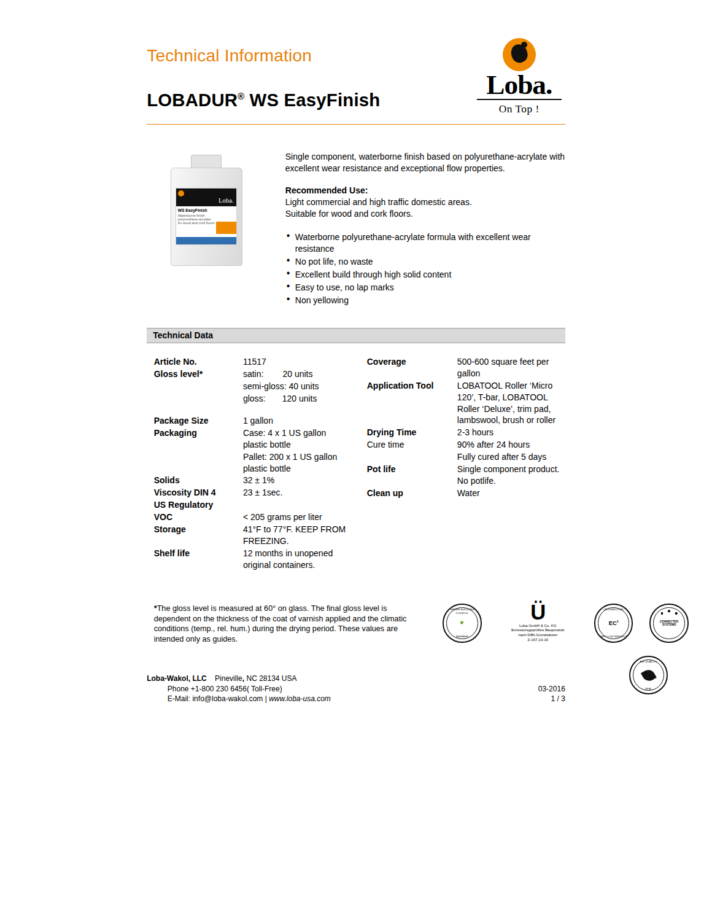Technical Information
LOBADUR® WS EasyFinish
Loba.
On Top !
Loba.
WS EasyFinish
Waterborne finish
polyurethane-acrylate
for wood and cork floors
Single component, waterborne finish based on polyurethane-acrylate with excellent wear resistance and exceptional flow properties.
Recommended Use:
Light commercial and high traffic domestic areas.
Suitable for wood and cork floors.
Waterborne polyurethane-acrylate formula with excellent wear resistance
No pot life, no waste
Excellent build through high solid content
Easy to use, no lap marks
Non yellowing
Technical Data
| Article No. | 11517 |
| Gloss level* | satin: 20 units |
| | semi-gloss: 40 units |
| | gloss: 120 units |
| Package Size | 1 gallon |
| Packaging | Case: 4 x 1 US gallon plastic bottle |
| | Pallet: 200 x 1 US gallon plastic bottle |
| Solids | 32 ± 1% |
| Viscosity DIN 4 | 23 ± 1sec. |
| US Regulatory | |
| VOC | < 205 grams per liter |
| Storage | 41°F to 77°F. KEEP FROM FREEZING. |
| Shelf life | 12 months in unopened original containers. |
| Coverage | 500-600 square feet per gallon |
| Application Tool | LOBATOOL Roller ‘Micro 120’, T-bar, LOBATOOL Roller ‘Deluxe’, trim pad, lambswool, brush or roller |
| Drying Time | 2-3 hours |
| Cure time | 90% after 24 hours |
| | Fully cured after 5 days |
| Pot life | Single component product. No potlife. |
| Clean up | Water |
*The gloss level is measured at 60° on glass. The final gloss level is dependent on the thickness of the coat of varnish applied and the climatic conditions (temp., rel. hum.) during the drying period. These values are intended only as guides.
GREEN BUILDING COUNCIL
🌳
MEMBER
Ü
Loba GmbH & Co. KG
Emissionsgeprüftes Bauprodukt
nach DIBt-Grundsätzen
Z-157.10-19
GEV-EMICODE
EC1
VERY LOW EMISSION
CONNECTED
SYSTEMS
AIR QUALITY
SEAL
Loba-Wakol, LLC Pineville, NC 28134 USA
Phone +1-800 230 6456( Toll-Free)
E-Mail: info@loba-wakol.com | www.loba-usa.com
03-2016
1 / 3